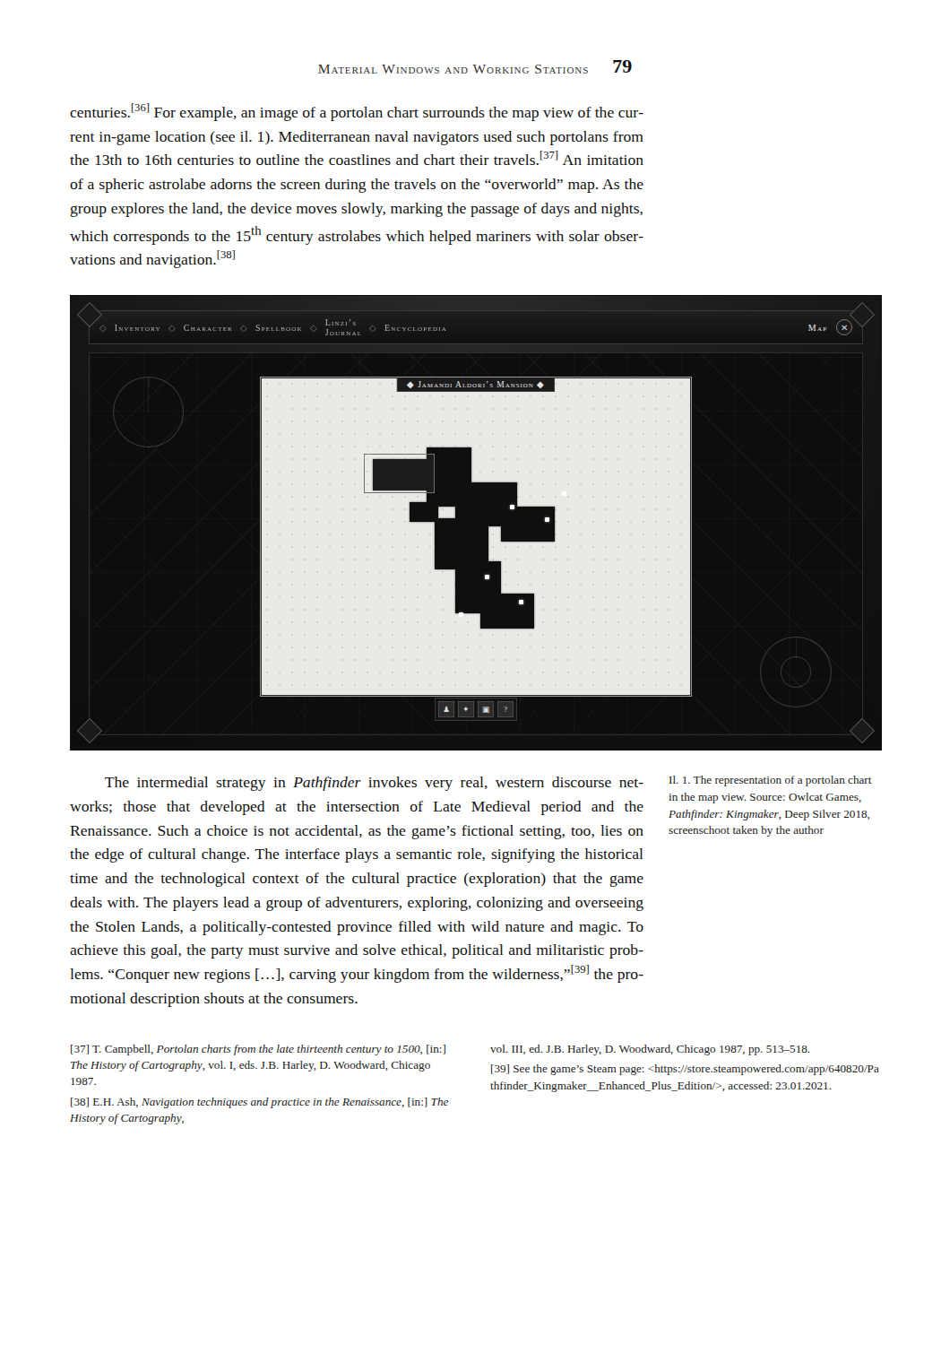Material Windows and Working Stations
79
centuries.[36] For example, an image of a portolan chart surrounds the map view of the current in-game location (see il. 1). Mediterranean naval navigators used such portolans from the 13th to 16th centuries to outline the coastlines and chart their travels.[37] An imitation of a spheric astrolabe adorns the screen during the travels on the “overworld” map. As the group explores the land, the device moves slowly, marking the passage of days and nights, which corresponds to the 15th century astrolabes which helped mariners with solar observations and navigation.[38]
◇Inventory ◇Character ◇Spellbook ◇Linzi’s Journal ◇Encyclopedia
Map ✕
◆ Jamandi Aldori’s Mansion ◆
♟✦▣?
The intermedial strategy in Pathfinder invokes very real, western discourse networks; those that developed at the intersection of Late Medieval period and the Renaissance. Such a choice is not accidental, as the game’s fictional setting, too, lies on the edge of cultural change. The interface plays a semantic role, signifying the historical time and the technological context of the cultural practice (exploration) that the game deals with. The players lead a group of adventurers, exploring, colonizing and overseeing the Stolen Lands, a politically-contested province filled with wild nature and magic. To achieve this goal, the party must survive and solve ethical, political and militaristic problems. “Conquer new regions […], carving your kingdom from the wilderness,”[39] the promotional description shouts at the consumers.
Il. 1. The representation of a portolan chart in the map view. Source: Owlcat Games, Pathfinder: Kingmaker, Deep Silver 2018, screenschoot taken by the author
[37] T. Campbell, Portolan charts from the late thirteenth century to 1500, [in:] The History of Cartography, vol. I, eds. J.B. Harley, D. Woodward, Chicago 1987.
[38] E.H. Ash, Navigation techniques and practice in the Renaissance, [in:] The History of Cartography,
vol. III, ed. J.B. Harley, D. Woodward, Chicago 1987, pp. 513–518.
[39] See the game’s Steam page: <https://store.steampowered.com/app/640820/Pathfinder_Kingmaker__Enhanced_Plus_Edition/>, accessed: 23.01.2021.